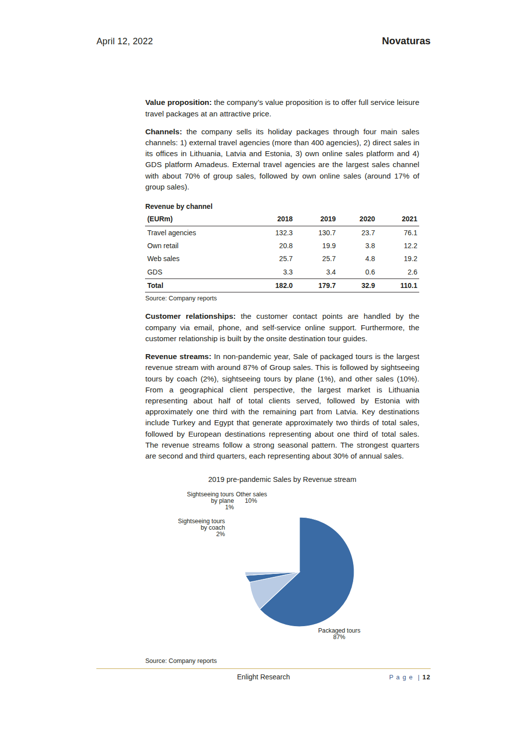April 12, 2022
Novaturas
Value proposition: the company’s value proposition is to offer full service leisure travel packages at an attractive price.
Channels: the company sells its holiday packages through four main sales channels: 1) external travel agencies (more than 400 agencies), 2) direct sales in its offices in Lithuania, Latvia and Estonia, 3) own online sales platform and 4) GDS platform Amadeus. External travel agencies are the largest sales channel with about 70% of group sales, followed by own online sales (around 17% of group sales).
Revenue by channel
| (EURm) | 2018 | 2019 | 2020 | 2021 |
| --- | --- | --- | --- | --- |
| Travel agencies | 132.3 | 130.7 | 23.7 | 76.1 |
| Own retail | 20.8 | 19.9 | 3.8 | 12.2 |
| Web sales | 25.7 | 25.7 | 4.8 | 19.2 |
| GDS | 3.3 | 3.4 | 0.6 | 2.6 |
| Total | 182.0 | 179.7 | 32.9 | 110.1 |
Source: Company reports
Customer relationships: the customer contact points are handled by the company via email, phone, and self-service online support. Furthermore, the customer relationship is built by the onsite destination tour guides.
Revenue streams: In non-pandemic year, Sale of packaged tours is the largest revenue stream with around 87% of Group sales. This is followed by sightseeing tours by coach (2%), sightseeing tours by plane (1%), and other sales (10%). From a geographical client perspective, the largest market is Lithuania representing about half of total clients served, followed by Estonia with approximately one third with the remaining part from Latvia. Key destinations include Turkey and Egypt that generate approximately two thirds of total sales, followed by European destinations representing about one third of total sales. The revenue streams follow a strong seasonal pattern. The strongest quarters are second and third quarters, each representing about 30% of annual sales.
2019 pre-pandemic Sales by Revenue stream
Sightseeing tours by plane 1% Other sales 10% Sightseeing tours by coach 2% Packaged tours 87%
Source: Company reports
Enlight Research
P a g e | 12